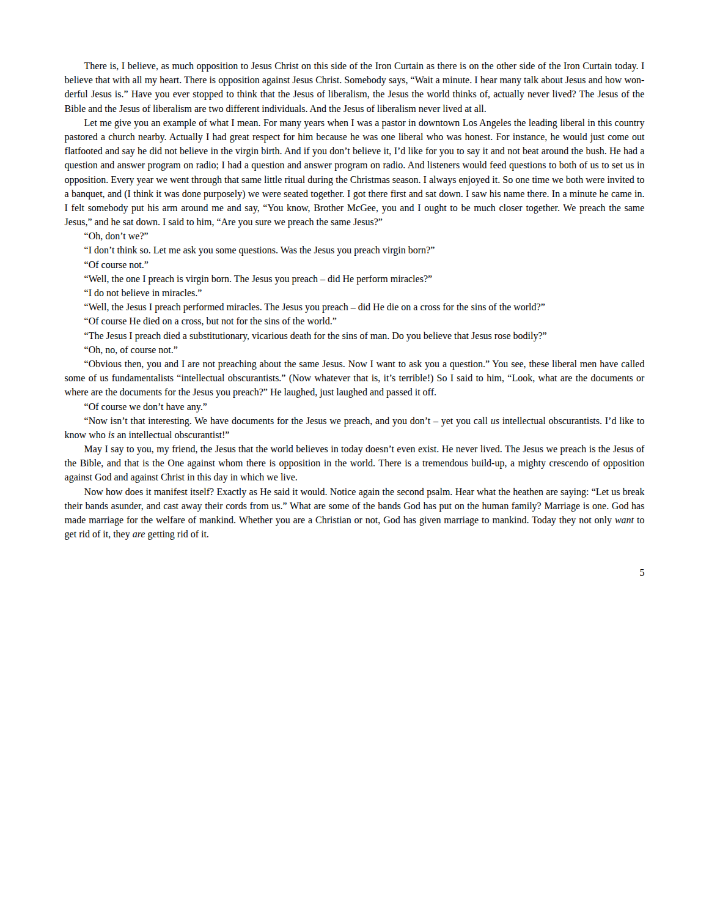There is, I believe, as much opposition to Jesus Christ on this side of the Iron Curtain as there is on the other side of the Iron Curtain today. I believe that with all my heart. There is opposition against Jesus Christ. Somebody says, “Wait a minute. I hear many talk about Jesus and how wonderful Jesus is.” Have you ever stopped to think that the Jesus of liberalism, the Jesus the world thinks of, actually never lived? The Jesus of the Bible and the Jesus of liberalism are two different individuals. And the Jesus of liberalism never lived at all.
Let me give you an example of what I mean. For many years when I was a pastor in downtown Los Angeles the leading liberal in this country pastored a church nearby. Actually I had great respect for him because he was one liberal who was honest. For instance, he would just come out flatfooted and say he did not believe in the virgin birth. And if you don’t believe it, I’d like for you to say it and not beat around the bush. He had a question and answer program on radio; I had a question and answer program on radio. And listeners would feed questions to both of us to set us in opposition. Every year we went through that same little ritual during the Christmas season. I always enjoyed it. So one time we both were invited to a banquet, and (I think it was done purposely) we were seated together. I got there first and sat down. I saw his name there. In a minute he came in. I felt somebody put his arm around me and say, “You know, Brother McGee, you and I ought to be much closer together. We preach the same Jesus,” and he sat down. I said to him, “Are you sure we preach the same Jesus?”
“Oh, don’t we?”
“I don’t think so. Let me ask you some questions. Was the Jesus you preach virgin born?”
“Of course not.”
“Well, the one I preach is virgin born. The Jesus you preach – did He perform miracles?”
“I do not believe in miracles.”
“Well, the Jesus I preach performed miracles. The Jesus you preach – did He die on a cross for the sins of the world?”
“Of course He died on a cross, but not for the sins of the world.”
“The Jesus I preach died a substitutionary, vicarious death for the sins of man. Do you believe that Jesus rose bodily?”
“Oh, no, of course not.”
“Obvious then, you and I are not preaching about the same Jesus. Now I want to ask you a question.” You see, these liberal men have called some of us fundamentalists “intellectual obscurantists.” (Now whatever that is, it’s terrible!) So I said to him, “Look, what are the documents or where are the documents for the Jesus you preach?” He laughed, just laughed and passed it off.
“Of course we don’t have any.”
“Now isn’t that interesting. We have documents for the Jesus we preach, and you don’t – yet you call us intellectual obscurantists. I’d like to know who is an intellectual obscurantist!”
May I say to you, my friend, the Jesus that the world believes in today doesn’t even exist. He never lived. The Jesus we preach is the Jesus of the Bible, and that is the One against whom there is opposition in the world. There is a tremendous build-up, a mighty crescendo of opposition against God and against Christ in this day in which we live.
Now how does it manifest itself? Exactly as He said it would. Notice again the second psalm. Hear what the heathen are saying: “Let us break their bands asunder, and cast away their cords from us.” What are some of the bands God has put on the human family? Marriage is one. God has made marriage for the welfare of mankind. Whether you are a Christian or not, God has given marriage to mankind. Today they not only want to get rid of it, they are getting rid of it.
5